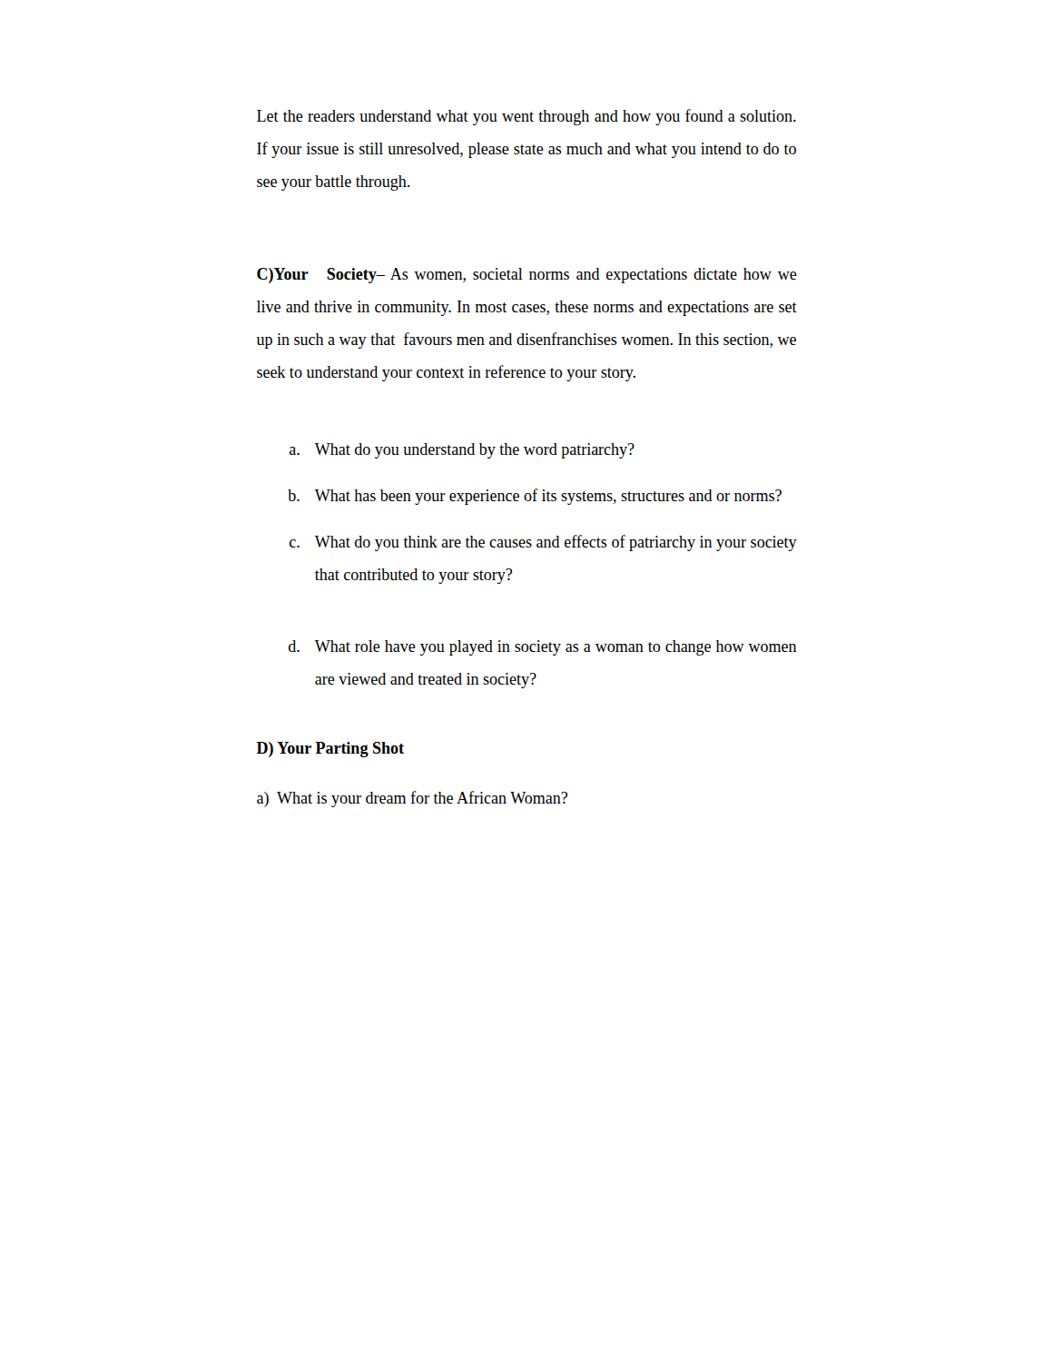Let the readers understand what you went through and how you found a solution. If your issue is still unresolved, please state as much and what you intend to do to see your battle through.
C)Your Society– As women, societal norms and expectations dictate how we live and thrive in community. In most cases, these norms and expectations are set up in such a way that favours men and disenfranchises women. In this section, we seek to understand your context in reference to your story.
What do you understand by the word patriarchy?
What has been your experience of its systems, structures and or norms?
What do you think are the causes and effects of patriarchy in your society that contributed to your story?
What role have you played in society as a woman to change how women are viewed and treated in society?
D) Your Parting Shot
a) What is your dream for the African Woman?